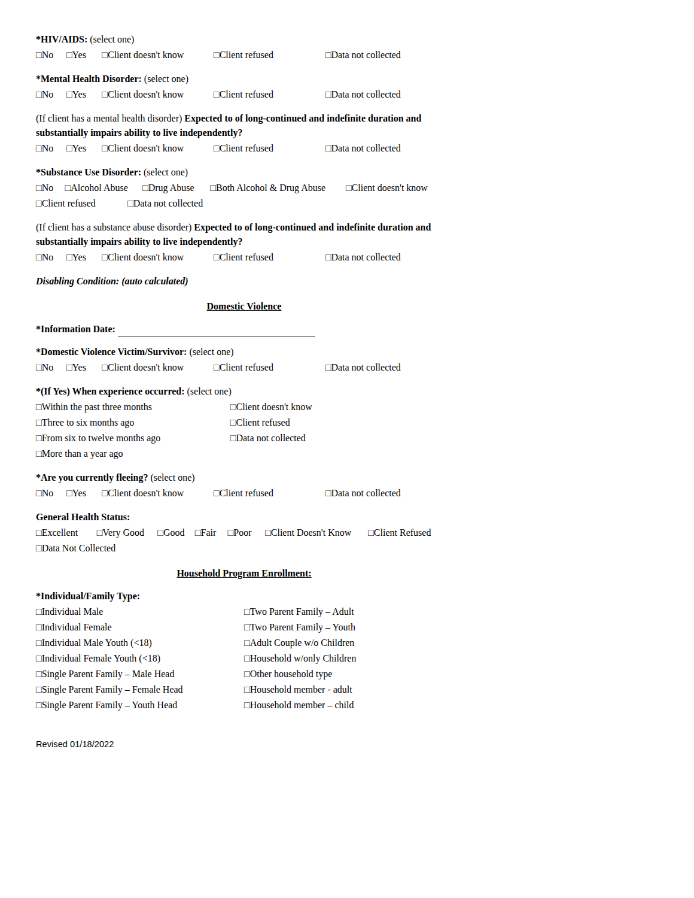*HIV/AIDS: (select one)
| □No | □Yes | □Client doesn't know | □Client refused | □Data not collected |
*Mental Health Disorder: (select one)
| □No | □Yes | □Client doesn't know | □Client refused | □Data not collected |
(If client has a mental health disorder) Expected to of long-continued and indefinite duration and substantially impairs ability to live independently?
| □No | □Yes | □Client doesn't know | □Client refused | □Data not collected |
*Substance Use Disorder: (select one)
| □No | □Alcohol Abuse | □Drug Abuse | □Both Alcohol & Drug Abuse | □Client doesn't know |
| □Client refused | □Data not collected | |
(If client has a substance abuse disorder) Expected to of long-continued and indefinite duration and substantially impairs ability to live independently?
| □No | □Yes | □Client doesn't know | □Client refused | □Data not collected |
Disabling Condition: (auto calculated)
Domestic Violence
*Information Date:
*Domestic Violence Victim/Survivor: (select one)
| □No | □Yes | □Client doesn't know | □Client refused | □Data not collected |
*(If Yes) When experience occurred: (select one)
| □Within the past three months | □Client doesn't know |
| □Three to six months ago | □Client refused |
| □From six to twelve months ago | □Data not collected |
| □More than a year ago | |
*Are you currently fleeing? (select one)
| □No | □Yes | □Client doesn't know | □Client refused | □Data not collected |
General Health Status:
| □Excellent | □Very Good | □Good | □Fair | □Poor | □Client Doesn't Know | □Client Refused |
□Data Not Collected
Household Program Enrollment:
*Individual/Family Type:
| □Individual Male □Individual Female □Individual Male Youth (<18) □Individual Female Youth (<18) □Single Parent Family – Male Head □Single Parent Family – Female Head □Single Parent Family – Youth Head | □Two Parent Family – Adult □Two Parent Family – Youth □Adult Couple w/o Children □Household w/only Children □Other household type □Household member - adult □Household member – child |
Revised 01/18/2022